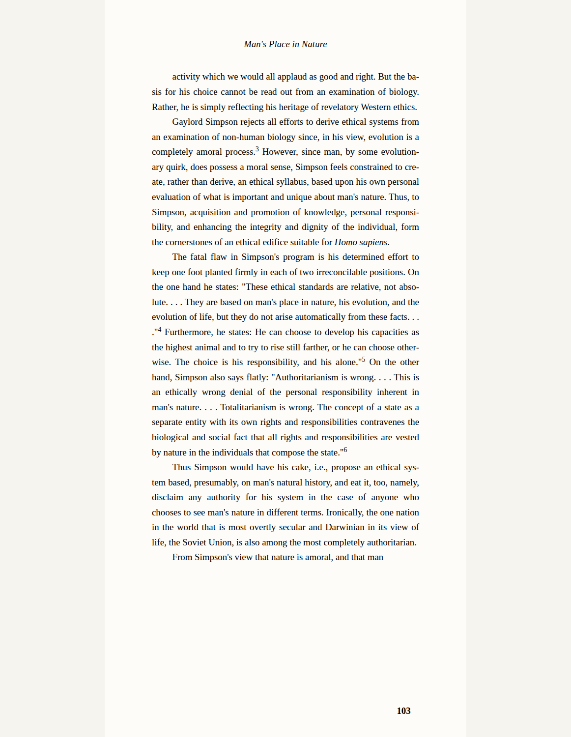Man's Place in Nature
activity which we would all applaud as good and right. But the basis for his choice cannot be read out from an examination of biology. Rather, he is simply reflecting his heritage of revelatory Western ethics.
Gaylord Simpson rejects all efforts to derive ethical systems from an examination of non-human biology since, in his view, evolution is a completely amoral process.3 However, since man, by some evolutionary quirk, does possess a moral sense, Simpson feels constrained to create, rather than derive, an ethical syllabus, based upon his own personal evaluation of what is important and unique about man's nature. Thus, to Simpson, acquisition and promotion of knowledge, personal responsibility, and enhancing the integrity and dignity of the individual, form the cornerstones of an ethical edifice suitable for Homo sapiens.
The fatal flaw in Simpson's program is his determined effort to keep one foot planted firmly in each of two irreconcilable positions. On the one hand he states: "These ethical standards are relative, not absolute. . . . They are based on man's place in nature, his evolution, and the evolution of life, but they do not arise automatically from these facts. . . ."4 Furthermore, he states: He can choose to develop his capacities as the highest animal and to try to rise still farther, or he can choose otherwise. The choice is his responsibility, and his alone."5 On the other hand, Simpson also says flatly: "Authoritarianism is wrong. . . . This is an ethically wrong denial of the personal responsibility inherent in man's nature. . . . Totalitarianism is wrong. The concept of a state as a separate entity with its own rights and responsibilities contravenes the biological and social fact that all rights and responsibilities are vested by nature in the individuals that compose the state."6
Thus Simpson would have his cake, i.e., propose an ethical system based, presumably, on man's natural history, and eat it, too, namely, disclaim any authority for his system in the case of anyone who chooses to see man's nature in different terms. Ironically, the one nation in the world that is most overtly secular and Darwinian in its view of life, the Soviet Union, is also among the most completely authoritarian.
From Simpson's view that nature is amoral, and that man
103